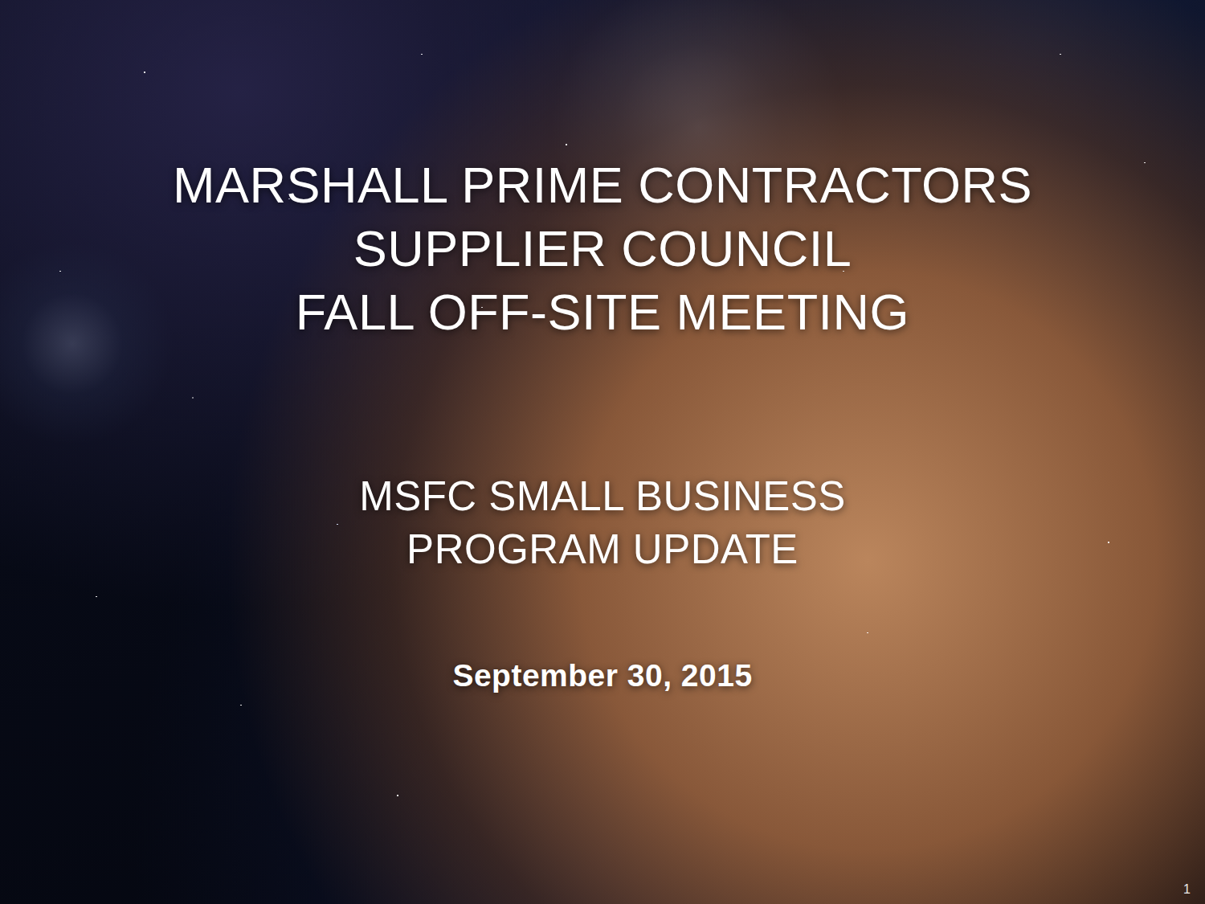MARSHALL PRIME CONTRACTORS
SUPPLIER COUNCIL
FALL OFF-SITE MEETING
MSFC SMALL BUSINESS
PROGRAM UPDATE
September 30, 2015
1